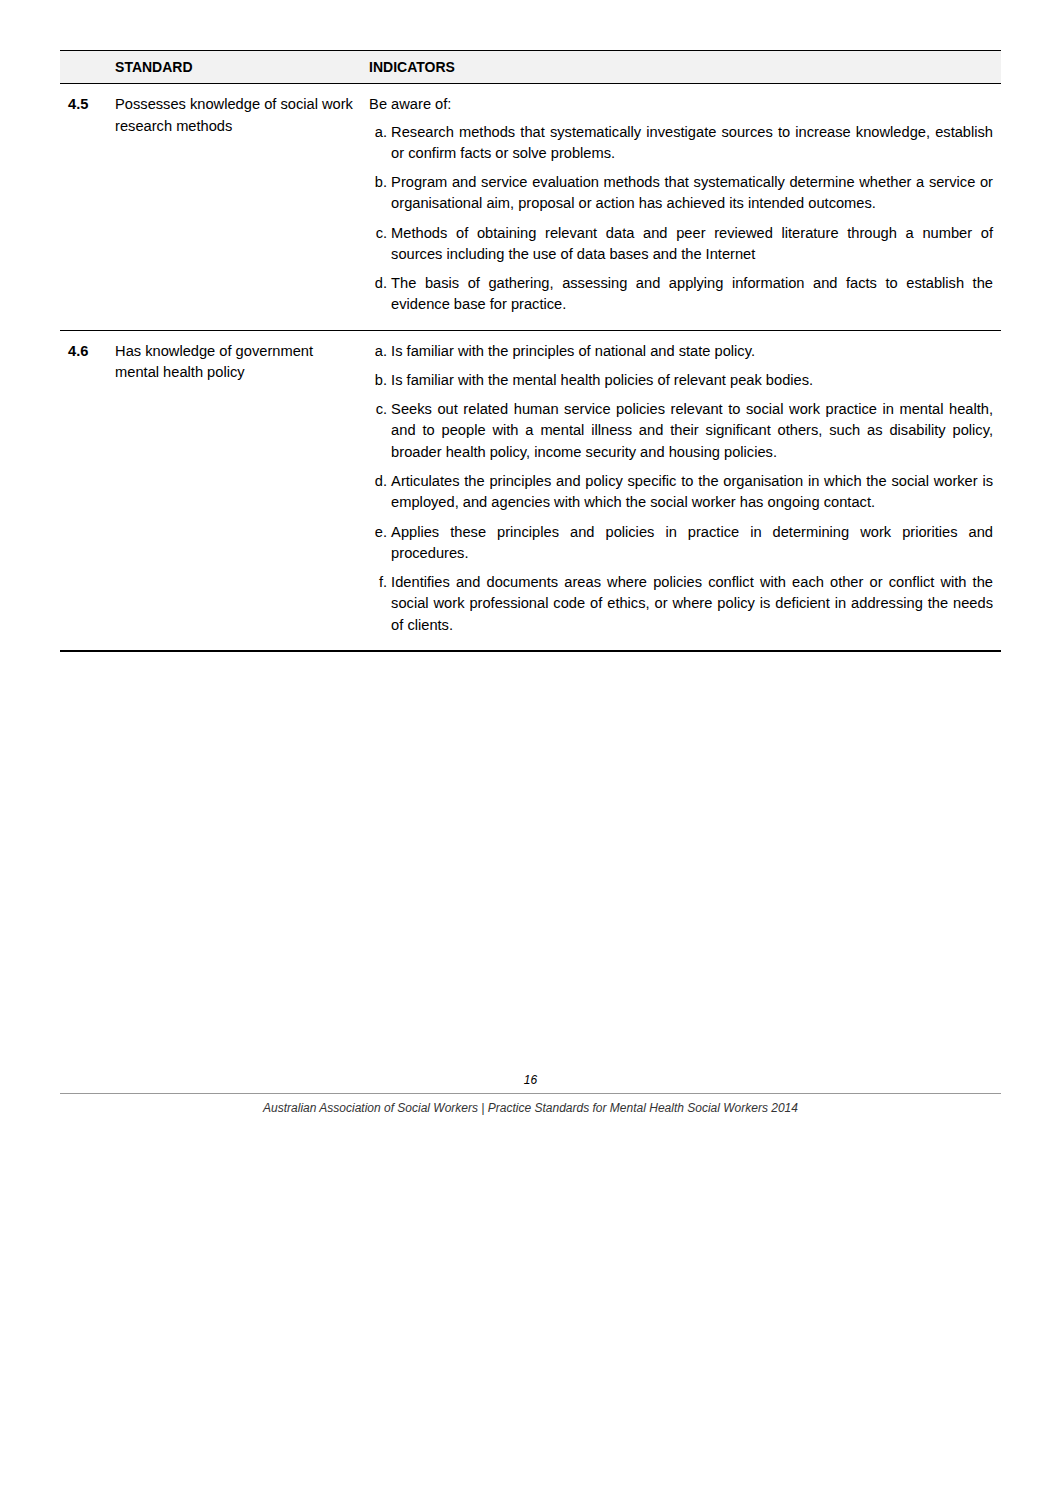| | STANDARD | INDICATORS |
| --- | --- | --- |
| 4.5 | Possesses knowledge of social work research methods | Be aware of: Research methods that systematically investigate sources to increase knowledge, establish or confirm facts or solve problems. Program and service evaluation methods that systematically determine whether a service or organisational aim, proposal or action has achieved its intended outcomes. Methods of obtaining relevant data and peer reviewed literature through a number of sources including the use of data bases and the Internet The basis of gathering, assessing and applying information and facts to establish the evidence base for practice. |
| 4.6 | Has knowledge of government mental health policy | Is familiar with the principles of national and state policy. Is familiar with the mental health policies of relevant peak bodies. Seeks out related human service policies relevant to social work practice in mental health, and to people with a mental illness and their significant others, such as disability policy, broader health policy, income security and housing policies. Articulates the principles and policy specific to the organisation in which the social worker is employed, and agencies with which the social worker has ongoing contact. Applies these principles and policies in practice in determining work priorities and procedures. Identifies and documents areas where policies conflict with each other or conflict with the social work professional code of ethics, or where policy is deficient in addressing the needs of clients. |
16
Australian Association of Social Workers | Practice Standards for Mental Health Social Workers 2014